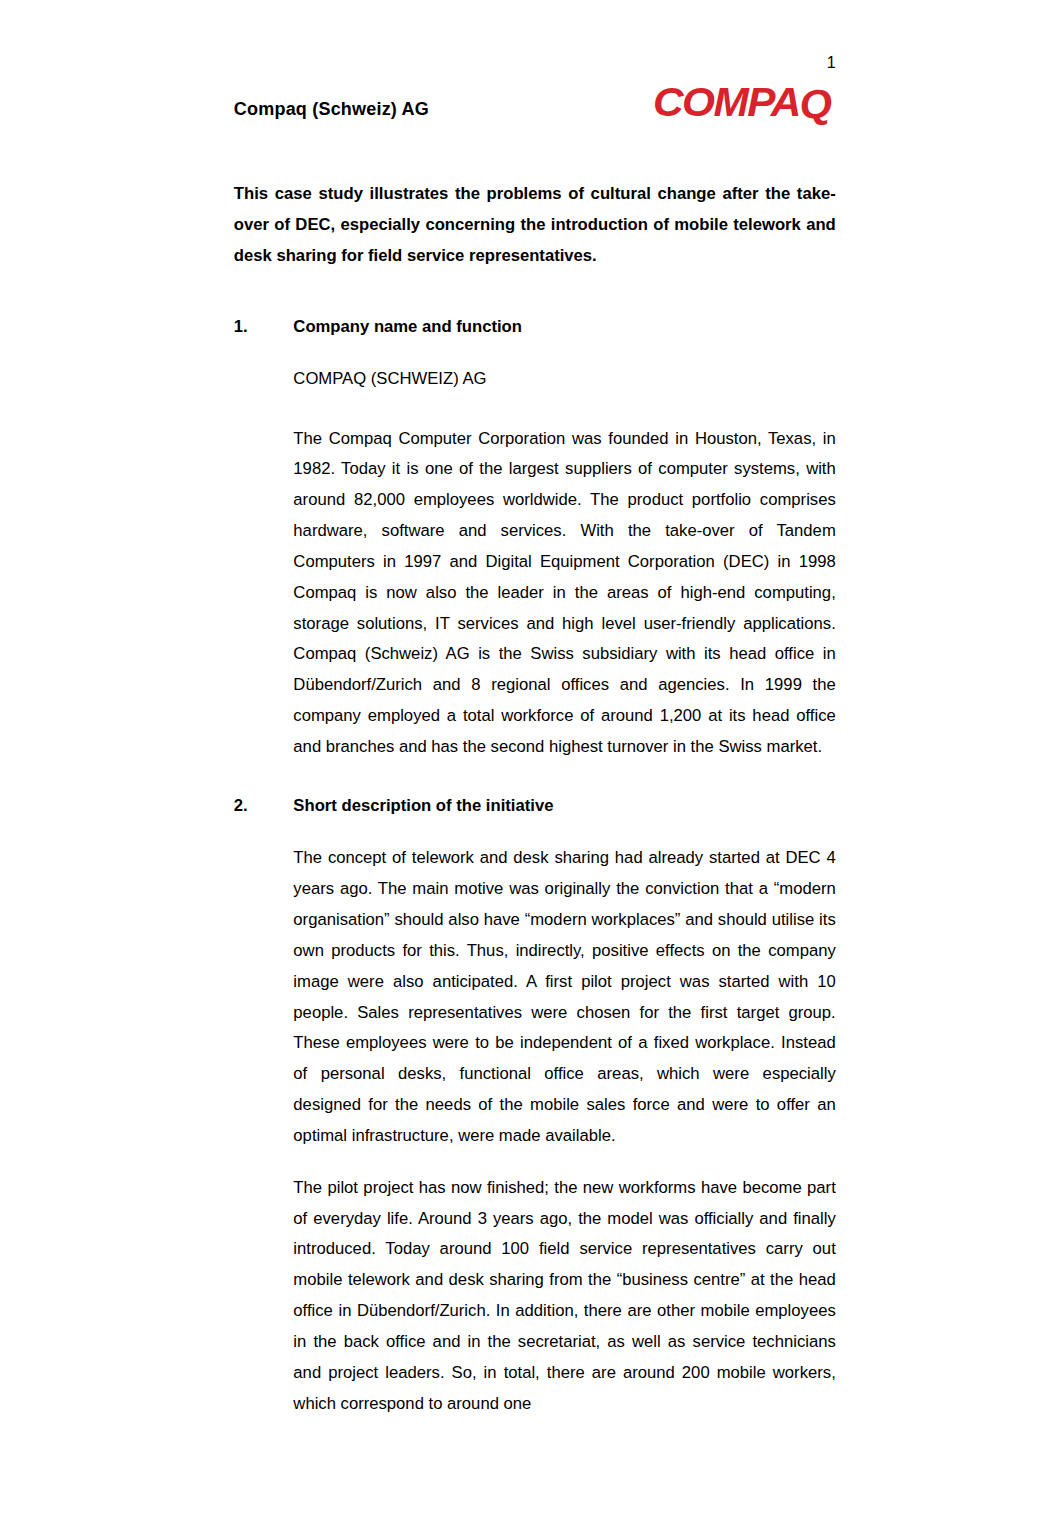1
Compaq (Schweiz) AG
COMPAQ
This case study illustrates the problems of cultural change after the take-over of DEC, especially concerning the introduction of mobile telework and desk sharing for field service representatives.
1. Company name and function
COMPAQ (SCHWEIZ) AG
The Compaq Computer Corporation was founded in Houston, Texas, in 1982. Today it is one of the largest suppliers of computer systems, with around 82,000 employees worldwide. The product portfolio comprises hardware, software and services. With the take-over of Tandem Computers in 1997 and Digital Equipment Corporation (DEC) in 1998 Compaq is now also the leader in the areas of high-end computing, storage solutions, IT services and high level user-friendly applications. Compaq (Schweiz) AG is the Swiss subsidiary with its head office in Dübendorf/Zurich and 8 regional offices and agencies. In 1999 the company employed a total workforce of around 1,200 at its head office and branches and has the second highest turnover in the Swiss market.
2. Short description of the initiative
The concept of telework and desk sharing had already started at DEC 4 years ago. The main motive was originally the conviction that a “modern organisation” should also have “modern workplaces” and should utilise its own products for this. Thus, indirectly, positive effects on the company image were also anticipated. A first pilot project was started with 10 people. Sales representatives were chosen for the first target group. These employees were to be independent of a fixed workplace. Instead of personal desks, functional office areas, which were especially designed for the needs of the mobile sales force and were to offer an optimal infrastructure, were made available.
The pilot project has now finished; the new workforms have become part of everyday life. Around 3 years ago, the model was officially and finally introduced. Today around 100 field service representatives carry out mobile telework and desk sharing from the “business centre” at the head office in Dübendorf/Zurich. In addition, there are other mobile employees in the back office and in the secretariat, as well as service technicians and project leaders. So, in total, there are around 200 mobile workers, which correspond to around one